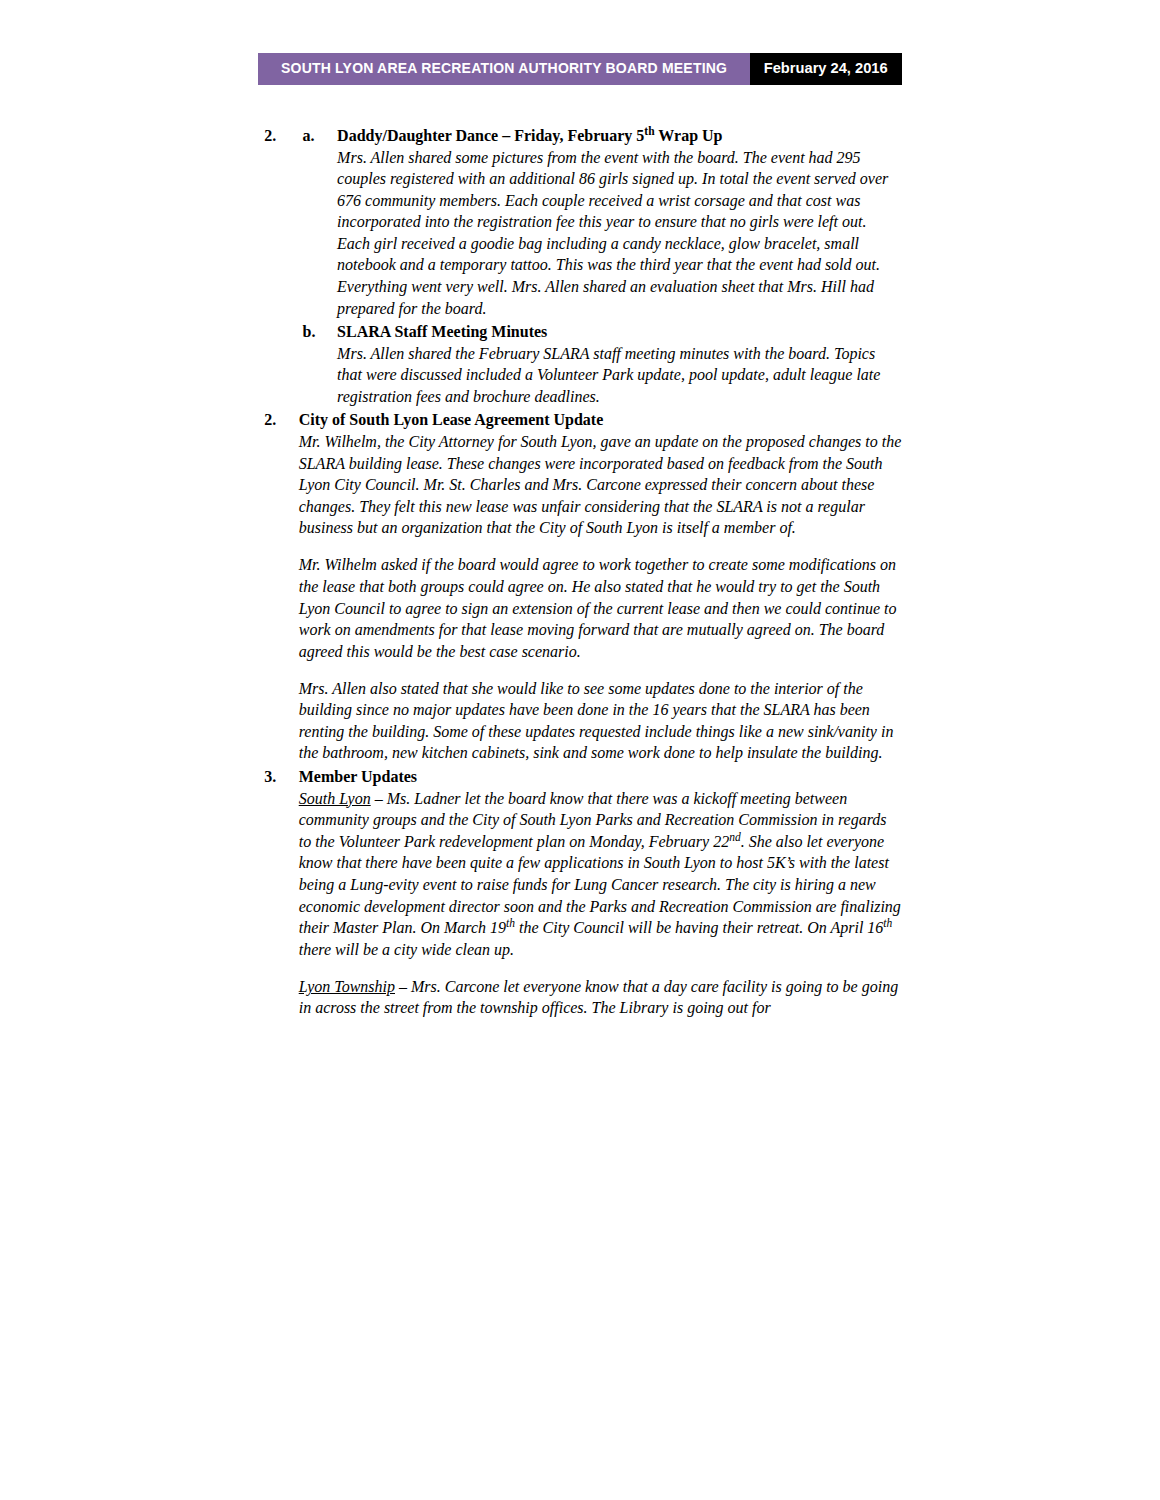SOUTH LYON AREA RECREATION AUTHORITY BOARD MEETING
February 24, 2016
Daddy/Daughter Dance – Friday, February 5th Wrap Up
Mrs. Allen shared some pictures from the event with the board. The event had 295 couples registered with an additional 86 girls signed up. In total the event served over 676 community members. Each couple received a wrist corsage and that cost was incorporated into the registration fee this year to ensure that no girls were left out. Each girl received a goodie bag including a candy necklace, glow bracelet, small notebook and a temporary tattoo. This was the third year that the event had sold out. Everything went very well. Mrs. Allen shared an evaluation sheet that Mrs. Hill had prepared for the board.
SLARA Staff Meeting Minutes
Mrs. Allen shared the February SLARA staff meeting minutes with the board. Topics that were discussed included a Volunteer Park update, pool update, adult league late registration fees and brochure deadlines.
City of South Lyon Lease Agreement Update
Mr. Wilhelm, the City Attorney for South Lyon, gave an update on the proposed changes to the SLARA building lease. These changes were incorporated based on feedback from the South Lyon City Council. Mr. St. Charles and Mrs. Carcone expressed their concern about these changes. They felt this new lease was unfair considering that the SLARA is not a regular business but an organization that the City of South Lyon is itself a member of.
Mr. Wilhelm asked if the board would agree to work together to create some modifications on the lease that both groups could agree on. He also stated that he would try to get the South Lyon Council to agree to sign an extension of the current lease and then we could continue to work on amendments for that lease moving forward that are mutually agreed on. The board agreed this would be the best case scenario.
Mrs. Allen also stated that she would like to see some updates done to the interior of the building since no major updates have been done in the 16 years that the SLARA has been renting the building. Some of these updates requested include things like a new sink/vanity in the bathroom, new kitchen cabinets, sink and some work done to help insulate the building.
Member Updates
South Lyon – Ms. Ladner let the board know that there was a kickoff meeting between community groups and the City of South Lyon Parks and Recreation Commission in regards to the Volunteer Park redevelopment plan on Monday, February 22nd. She also let everyone know that there have been quite a few applications in South Lyon to host 5K’s with the latest being a Lung-evity event to raise funds for Lung Cancer research. The city is hiring a new economic development director soon and the Parks and Recreation Commission are finalizing their Master Plan. On March 19th the City Council will be having their retreat. On April 16th there will be a city wide clean up.
Lyon Township – Mrs. Carcone let everyone know that a day care facility is going to be going in across the street from the township offices. The Library is going out for